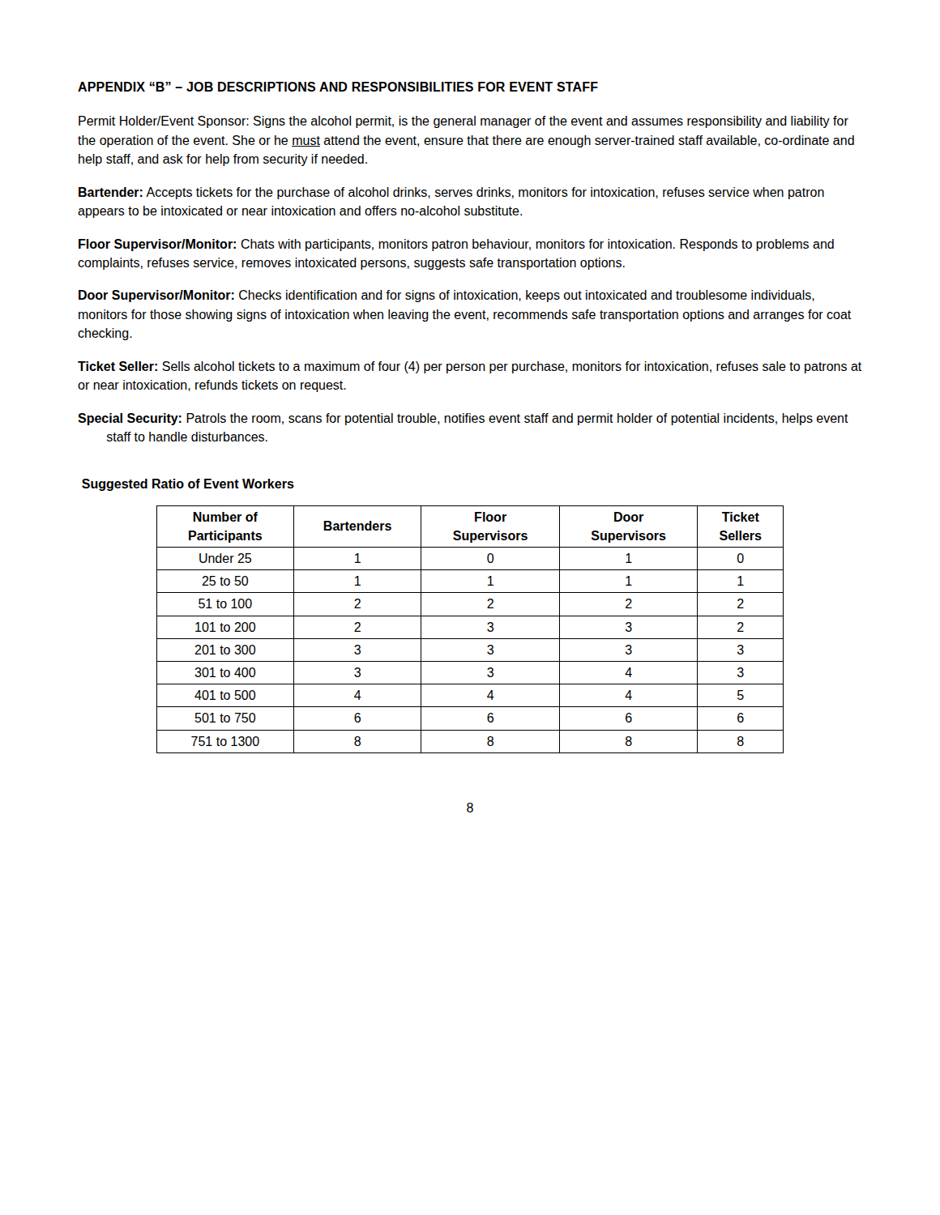APPENDIX “B” – JOB DESCRIPTIONS AND RESPONSIBILITIES FOR EVENT STAFF
Permit Holder/Event Sponsor: Signs the alcohol permit, is the general manager of the event and assumes responsibility and liability for the operation of the event. She or he must attend the event, ensure that there are enough server-trained staff available, co-ordinate and help staff, and ask for help from security if needed.
Bartender: Accepts tickets for the purchase of alcohol drinks, serves drinks, monitors for intoxication, refuses service when patron appears to be intoxicated or near intoxication and offers no-alcohol substitute.
Floor Supervisor/Monitor: Chats with participants, monitors patron behaviour, monitors for intoxication. Responds to problems and complaints, refuses service, removes intoxicated persons, suggests safe transportation options.
Door Supervisor/Monitor: Checks identification and for signs of intoxication, keeps out intoxicated and troublesome individuals, monitors for those showing signs of intoxication when leaving the event, recommends safe transportation options and arranges for coat checking.
Ticket Seller: Sells alcohol tickets to a maximum of four (4) per person per purchase, monitors for intoxication, refuses sale to patrons at or near intoxication, refunds tickets on request.
Special Security: Patrols the room, scans for potential trouble, notifies event staff and permit holder of potential incidents, helps event staff to handle disturbances.
Suggested Ratio of Event Workers
| Number of Participants | Bartenders | Floor Supervisors | Door Supervisors | Ticket Sellers |
| --- | --- | --- | --- | --- |
| Under 25 | 1 | 0 | 1 | 0 |
| 25 to 50 | 1 | 1 | 1 | 1 |
| 51 to 100 | 2 | 2 | 2 | 2 |
| 101 to 200 | 2 | 3 | 3 | 2 |
| 201 to 300 | 3 | 3 | 3 | 3 |
| 301 to 400 | 3 | 3 | 4 | 3 |
| 401 to 500 | 4 | 4 | 4 | 5 |
| 501 to 750 | 6 | 6 | 6 | 6 |
| 751 to 1300 | 8 | 8 | 8 | 8 |
8